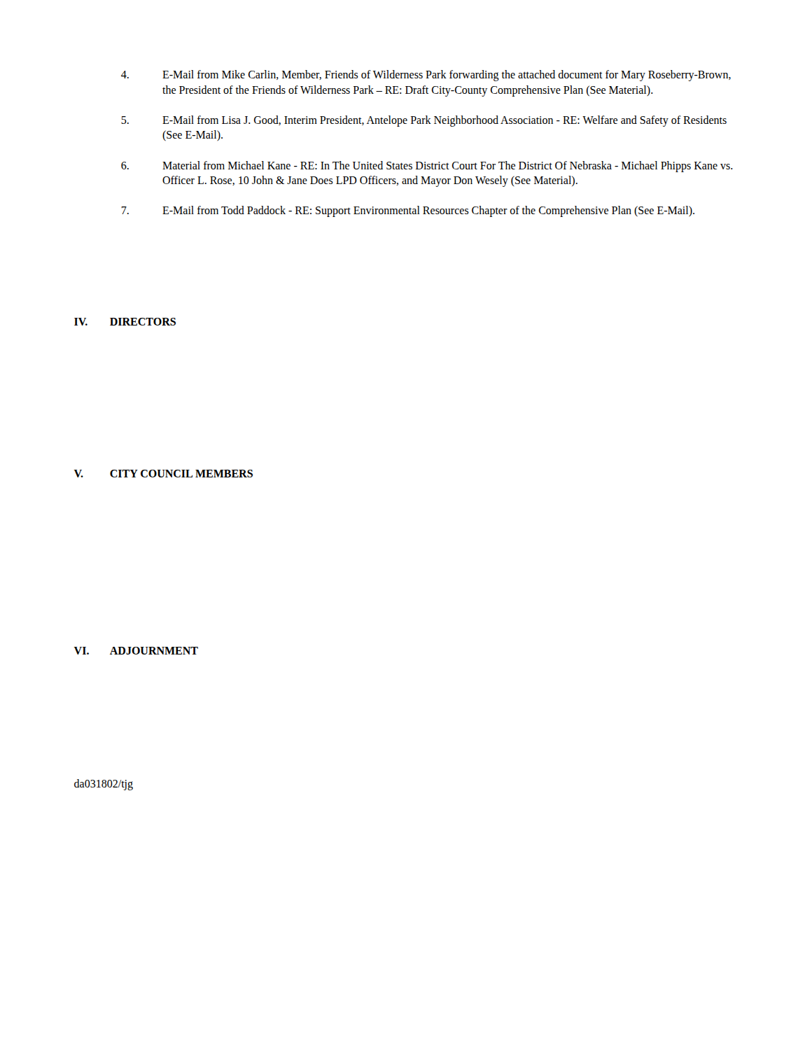4. E-Mail from Mike Carlin, Member, Friends of Wilderness Park forwarding the attached document for Mary Roseberry-Brown, the President of the Friends of Wilderness Park – RE: Draft City-County Comprehensive Plan (See Material).
5. E-Mail from Lisa J. Good, Interim President, Antelope Park Neighborhood Association - RE: Welfare and Safety of Residents (See E-Mail).
6. Material from Michael Kane - RE: In The United States District Court For The District Of Nebraska - Michael Phipps Kane vs. Officer L. Rose, 10 John & Jane Does LPD Officers, and Mayor Don Wesely (See Material).
7. E-Mail from Todd Paddock - RE: Support Environmental Resources Chapter of the Comprehensive Plan (See E-Mail).
IV. DIRECTORS
V. CITY COUNCIL MEMBERS
VI. ADJOURNMENT
da031802/tjg